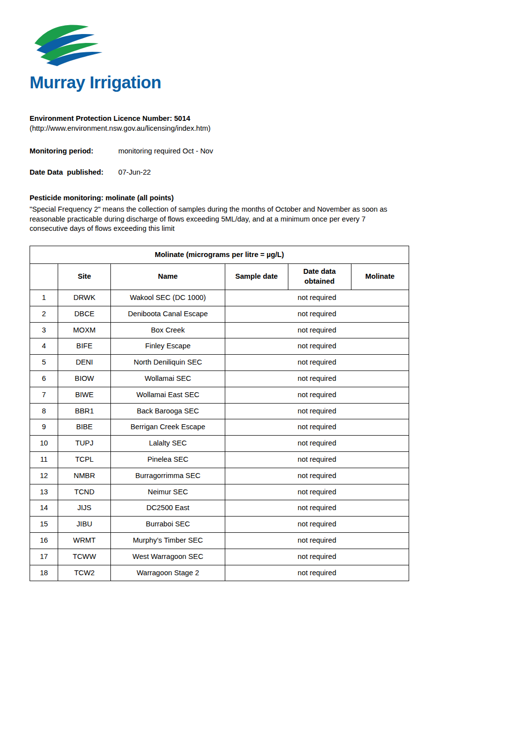Murray Irrigation
Environment Protection Licence Number: 5014
(http://www.environment.nsw.gov.au/licensing/index.htm)
Monitoring period: monitoring required Oct - Nov
Date Data published: 07-Jun-22
Pesticide monitoring: molinate (all points)
"Special Frequency 2" means the collection of samples during the months of October and November as soon as reasonable practicable during discharge of flows exceeding 5ML/day, and at a minimum once per every 7 consecutive days of flows exceeding this limit
Molinate (micrograms per litre = µg/L)
| | Site | Name | Sample date | Date data obtained | Molinate |
| --- | --- | --- | --- | --- | --- |
| 1 | DRWK | Wakool SEC (DC 1000) | not required |
| 2 | DBCE | Deniboota Canal Escape | not required |
| 3 | MOXM | Box Creek | not required |
| 4 | BIFE | Finley Escape | not required |
| 5 | DENI | North Deniliquin SEC | not required |
| 6 | BIOW | Wollamai SEC | not required |
| 7 | BIWE | Wollamai East SEC | not required |
| 8 | BBR1 | Back Barooga SEC | not required |
| 9 | BIBE | Berrigan Creek Escape | not required |
| 10 | TUPJ | Lalalty SEC | not required |
| 11 | TCPL | Pinelea SEC | not required |
| 12 | NMBR | Burragorrimma SEC | not required |
| 13 | TCND | Neimur SEC | not required |
| 14 | JIJS | DC2500 East | not required |
| 15 | JIBU | Burraboi SEC | not required |
| 16 | WRMT | Murphy’s Timber SEC | not required |
| 17 | TCWW | West Warragoon SEC | not required |
| 18 | TCW2 | Warragoon Stage 2 | not required |